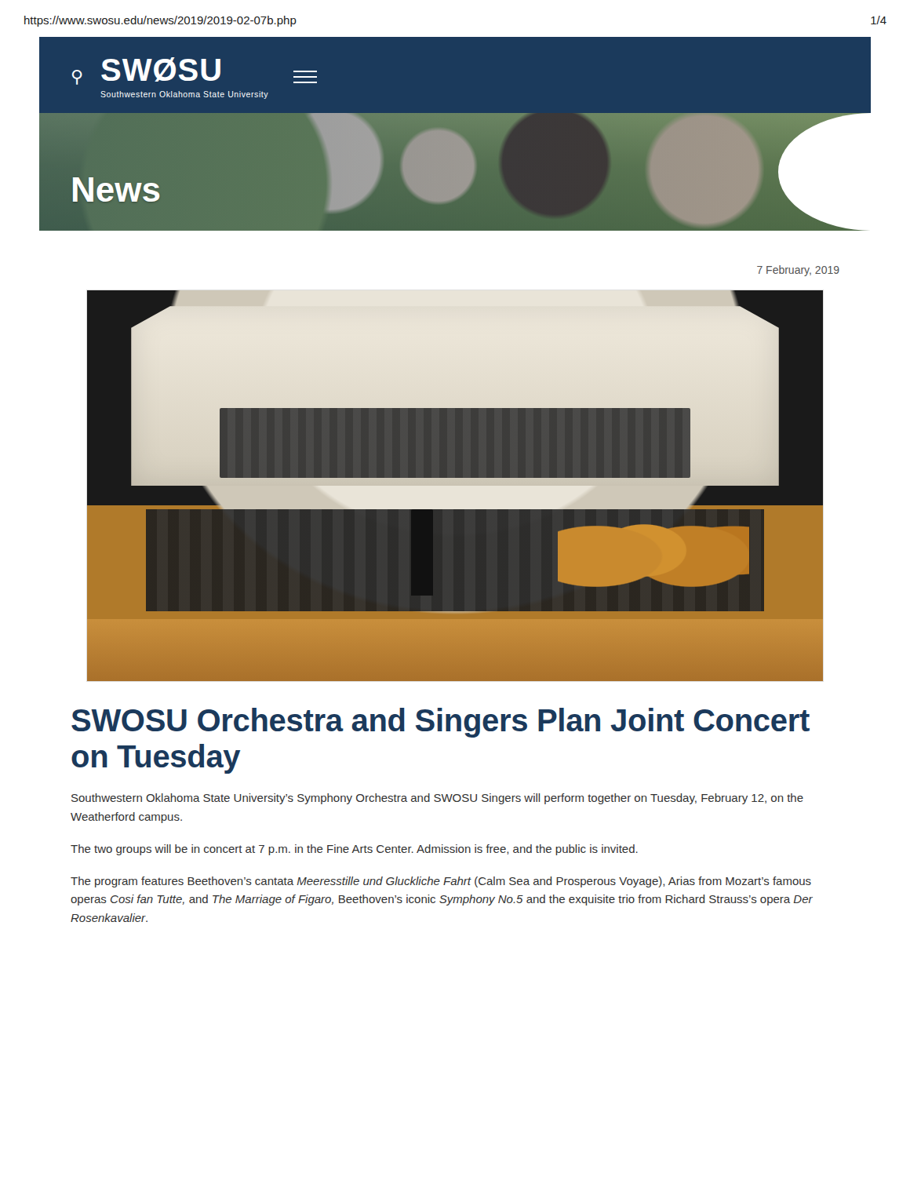https://www.swosu.edu/news/2019/2019-02-07b.php 1/4
⚲ SWØSU Southwestern Oklahoma State University
News
7 February, 2019
SWOSU Orchestra and Singers Plan Joint Concert on Tuesday
Southwestern Oklahoma State University’s Symphony Orchestra and SWOSU Singers will perform together on Tuesday, February 12, on the Weatherford campus.
The two groups will be in concert at 7 p.m. in the Fine Arts Center. Admission is free, and the public is invited.
The program features Beethoven’s cantata Meeresstille und Gluckliche Fahrt (Calm Sea and Prosperous Voyage), Arias from Mozart’s famous operas Cosi fan Tutte, and The Marriage of Figaro, Beethoven’s iconic Symphony No.5 and the exquisite trio from Richard Strauss’s opera Der Rosenkavalier.